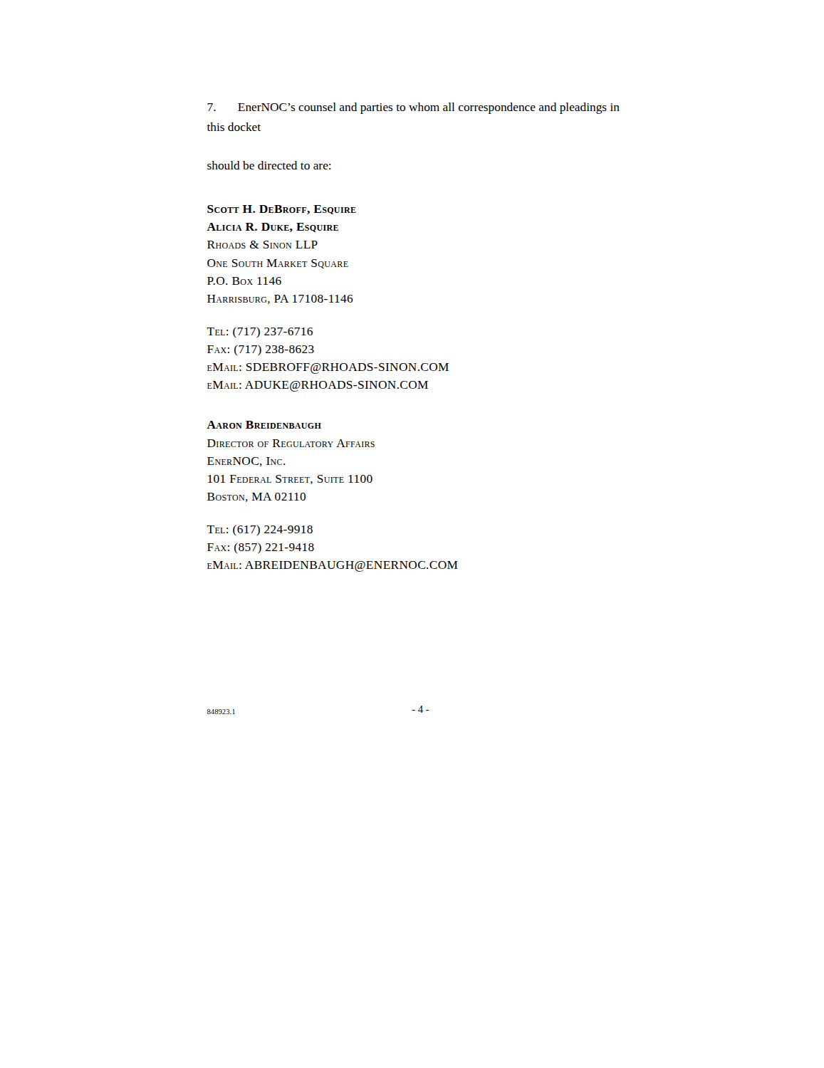7. EnerNOC’s counsel and parties to whom all correspondence and pleadings in this docket
should be directed to are:
Scott H. DeBroff, Esquire
Alicia R. Duke, Esquire
Rhoads & Sinon LLP
One South Market Square
P.O. Box 1146
Harrisburg, PA 17108-1146
Tel: (717) 237-6716
Fax: (717) 238-8623
eMail: SDEBROFF@RHOADS-SINON.COM
eMail: ADUKE@RHOADS-SINON.COM
Aaron Breidenbaugh
Director of Regulatory Affairs
EnerNOC, Inc.
101 Federal Street, Suite 1100
Boston, MA 02110
Tel: (617) 224-9918
Fax: (857) 221-9418
eMail: ABREIDENBAUGH@ENERNOC.COM
848923.1
- 4 -